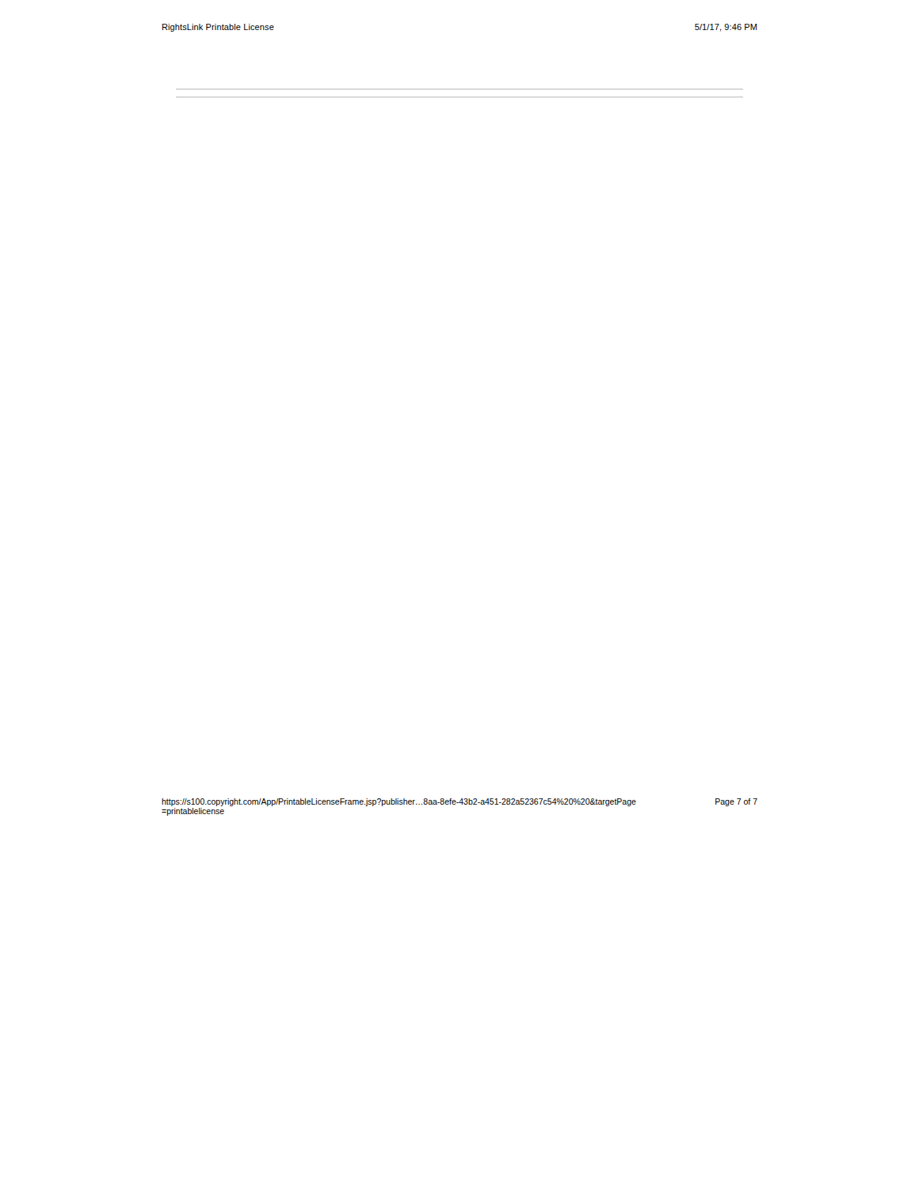RightsLink Printable License
5/1/17, 9:46 PM
https://s100.copyright.com/App/PrintableLicenseFrame.jsp?publisher…8aa-8efe-43b2-a451-282a52367c54%20%20&targetPage=printablelicense
Page 7 of 7